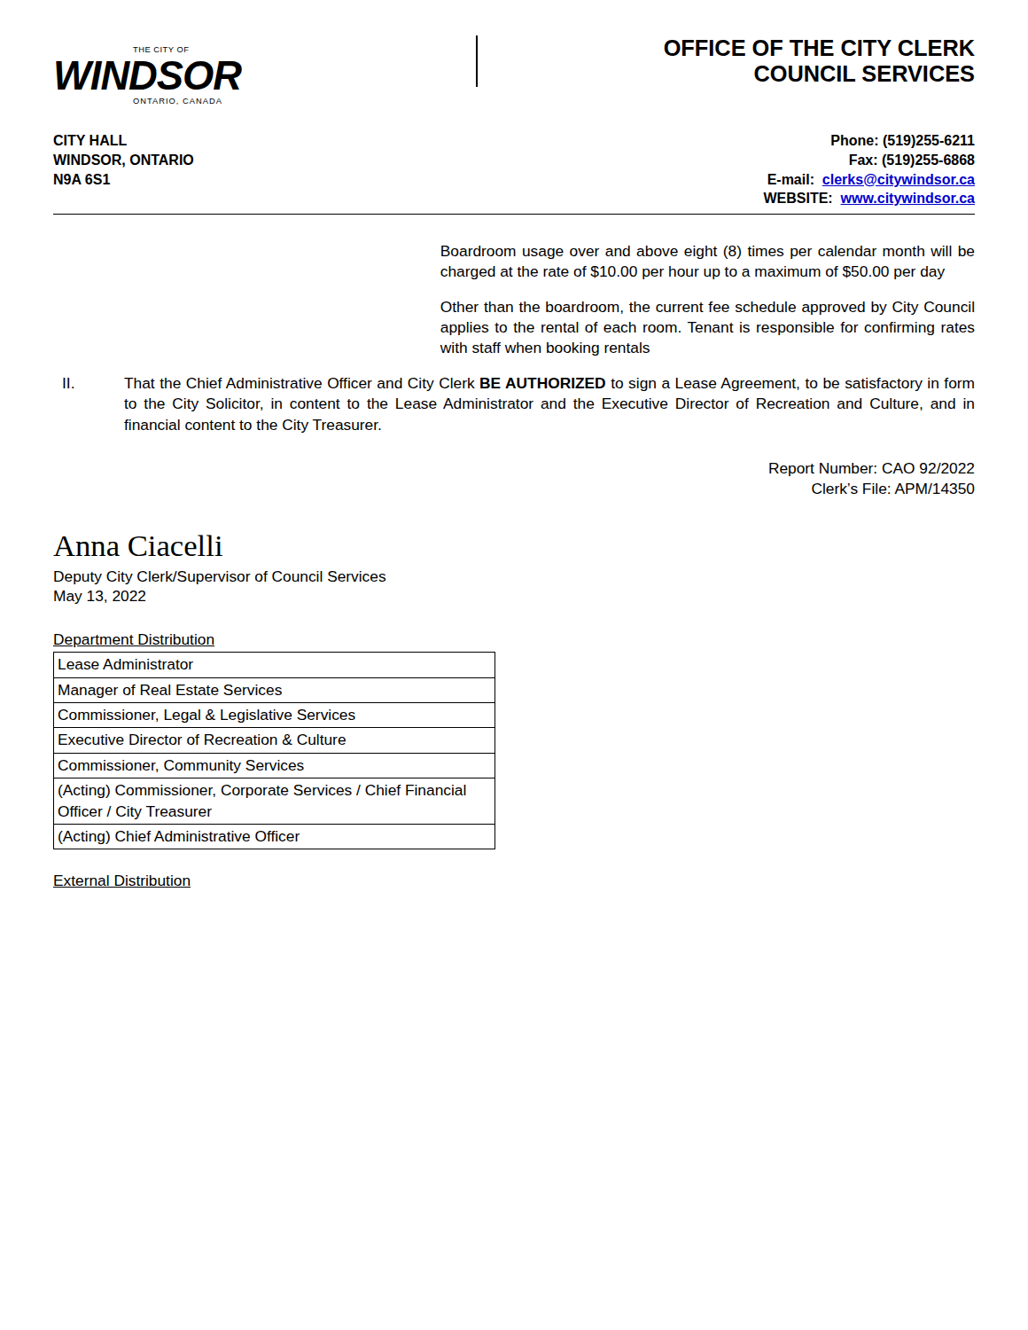THE CITY OF
WINDSOR
ONTARIO, CANADA
OFFICE OF THE CITY CLERK
COUNCIL SERVICES
CITY HALL
WINDSOR, ONTARIO
N9A 6S1
Phone: (519)255-6211
Fax: (519)255-6868
E-mail: clerks@citywindsor.ca
WEBSITE: www.citywindsor.ca
Boardroom usage over and above eight (8) times per calendar month will be charged at the rate of $10.00 per hour up to a maximum of $50.00 per day
Other than the boardroom, the current fee schedule approved by City Council applies to the rental of each room. Tenant is responsible for confirming rates with staff when booking rentals
II.
That the Chief Administrative Officer and City Clerk BE AUTHORIZED to sign a Lease Agreement, to be satisfactory in form to the City Solicitor, in content to the Lease Administrator and the Executive Director of Recreation and Culture, and in financial content to the City Treasurer.
Report Number: CAO 92/2022
Clerk’s File: APM/14350
Anna Ciacelli
Deputy City Clerk/Supervisor of Council Services
May 13, 2022
Department Distribution
| Lease Administrator |
| Manager of Real Estate Services |
| Commissioner, Legal & Legislative Services |
| Executive Director of Recreation & Culture |
| Commissioner, Community Services |
| (Acting) Commissioner, Corporate Services / Chief Financial Officer / City Treasurer |
| (Acting) Chief Administrative Officer |
External Distribution